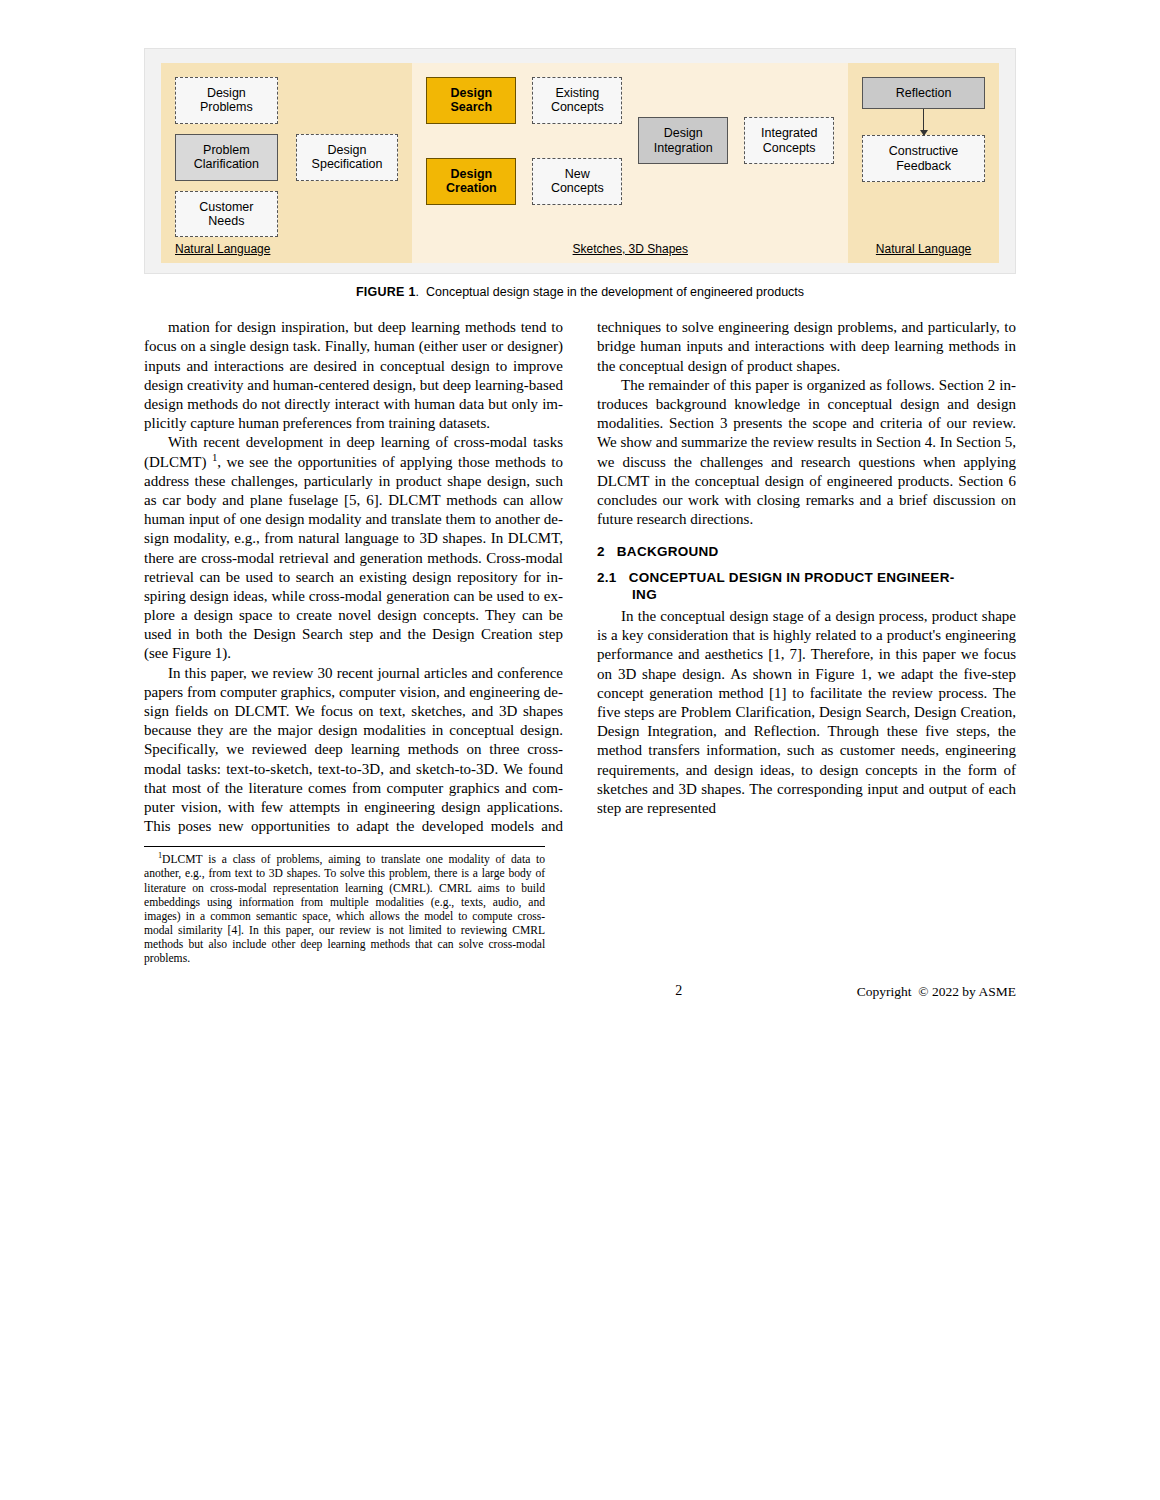Design
Problems
Problem
Clarification
Customer
Needs
Design
Specification
Natural Language
Design
Search
Existing
Concepts
Design
Creation
New
Concepts
Design
Integration
Integrated
Concepts
Sketches, 3D Shapes
Reflection
Constructive
Feedback
Natural Language
FIGURE 1. Conceptual design stage in the development of engineered products
mation for design inspiration, but deep learning methods tend to focus on a single design task. Finally, human (either user or designer) inputs and interactions are desired in conceptual design to improve design creativity and human-centered design, but deep learning-based design methods do not directly interact with human data but only implicitly capture human preferences from training datasets.
With recent development in deep learning of cross-modal tasks (DLCMT) 1, we see the opportunities of applying those methods to address these challenges, particularly in product shape design, such as car body and plane fuselage [5, 6]. DLCMT methods can allow human input of one design modality and translate them to another design modality, e.g., from natural language to 3D shapes. In DLCMT, there are cross-modal retrieval and generation methods. Cross-modal retrieval can be used to search an existing design repository for inspiring design ideas, while cross-modal generation can be used to explore a design space to create novel design concepts. They can be used in both the Design Search step and the Design Creation step (see Figure 1).
In this paper, we review 30 recent journal articles and conference papers from computer graphics, computer vision, and engineering design fields on DLCMT. We focus on text, sketches, and 3D shapes because they are the major design modalities in conceptual design. Specifically, we reviewed deep learning methods on three cross-modal tasks: text-to-sketch, text-to-3D, and sketch-to-3D. We found that most of the literature comes from computer graphics and computer vision, with few attempts in engineering design applications. This poses new opportunities to adapt the developed models and techniques to solve engineering design problems, and particularly, to bridge human inputs and interactions with deep learning methods in the conceptual design of product shapes.
The remainder of this paper is organized as follows. Section 2 introduces background knowledge in conceptual design and design modalities. Section 3 presents the scope and criteria of our review. We show and summarize the review results in Section 4. In Section 5, we discuss the challenges and research questions when applying DLCMT in the conceptual design of engineered products. Section 6 concludes our work with closing remarks and a brief discussion on future research directions.
2 BACKGROUND
2.1 CONCEPTUAL DESIGN IN PRODUCT ENGINEER-ING
In the conceptual design stage of a design process, product shape is a key consideration that is highly related to a product's engineering performance and aesthetics [1, 7]. Therefore, in this paper we focus on 3D shape design. As shown in Figure 1, we adapt the five-step concept generation method [1] to facilitate the review process. The five steps are Problem Clarification, Design Search, Design Creation, Design Integration, and Reflection. Through these five steps, the method transfers information, such as customer needs, engineering requirements, and design ideas, to design concepts in the form of sketches and 3D shapes. The corresponding input and output of each step are represented
1DLCMT is a class of problems, aiming to translate one modality of data to another, e.g., from text to 3D shapes. To solve this problem, there is a large body of literature on cross-modal representation learning (CMRL). CMRL aims to build embeddings using information from multiple modalities (e.g., texts, audio, and images) in a common semantic space, which allows the model to compute cross-modal similarity [4]. In this paper, our review is not limited to reviewing CMRL methods but also include other deep learning methods that can solve cross-modal problems.
2
Copyright © 2022 by ASME